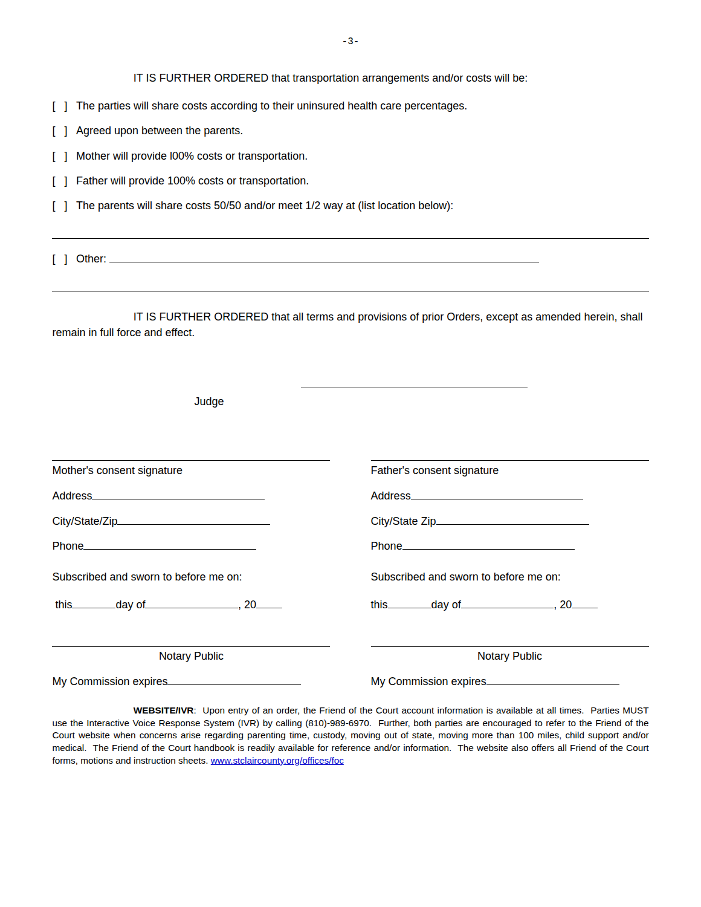-3-
IT IS FURTHER ORDERED that transportation arrangements and/or costs will be:
[ ] The parties will share costs according to their uninsured health care percentages.
[ ] Agreed upon between the parents.
[ ] Mother will provide l00% costs or transportation.
[ ] Father will provide 100% costs or transportation.
[ ] The parents will share costs 50/50 and/or meet 1/2 way at (list location below):
[ ] Other:
IT IS FURTHER ORDERED that all terms and provisions of prior Orders, except as amended herein, shall remain in full force and effect.
Judge
| Mother's consent signature Address City/State/Zip Phone Subscribed and sworn to before me on: this day of , 20 Notary Public My Commission expires | Father's consent signature Address City/State Zip Phone Subscribed and sworn to before me on: this day of , 20 Notary Public My Commission expires |
WEBSITE/IVR: Upon entry of an order, the Friend of the Court account information is available at all times. Parties MUST use the Interactive Voice Response System (IVR) by calling (810)-989-6970. Further, both parties are encouraged to refer to the Friend of the Court website when concerns arise regarding parenting time, custody, moving out of state, moving more than 100 miles, child support and/or medical. The Friend of the Court handbook is readily available for reference and/or information. The website also offers all Friend of the Court forms, motions and instruction sheets. www.stclaircounty.org/offices/foc